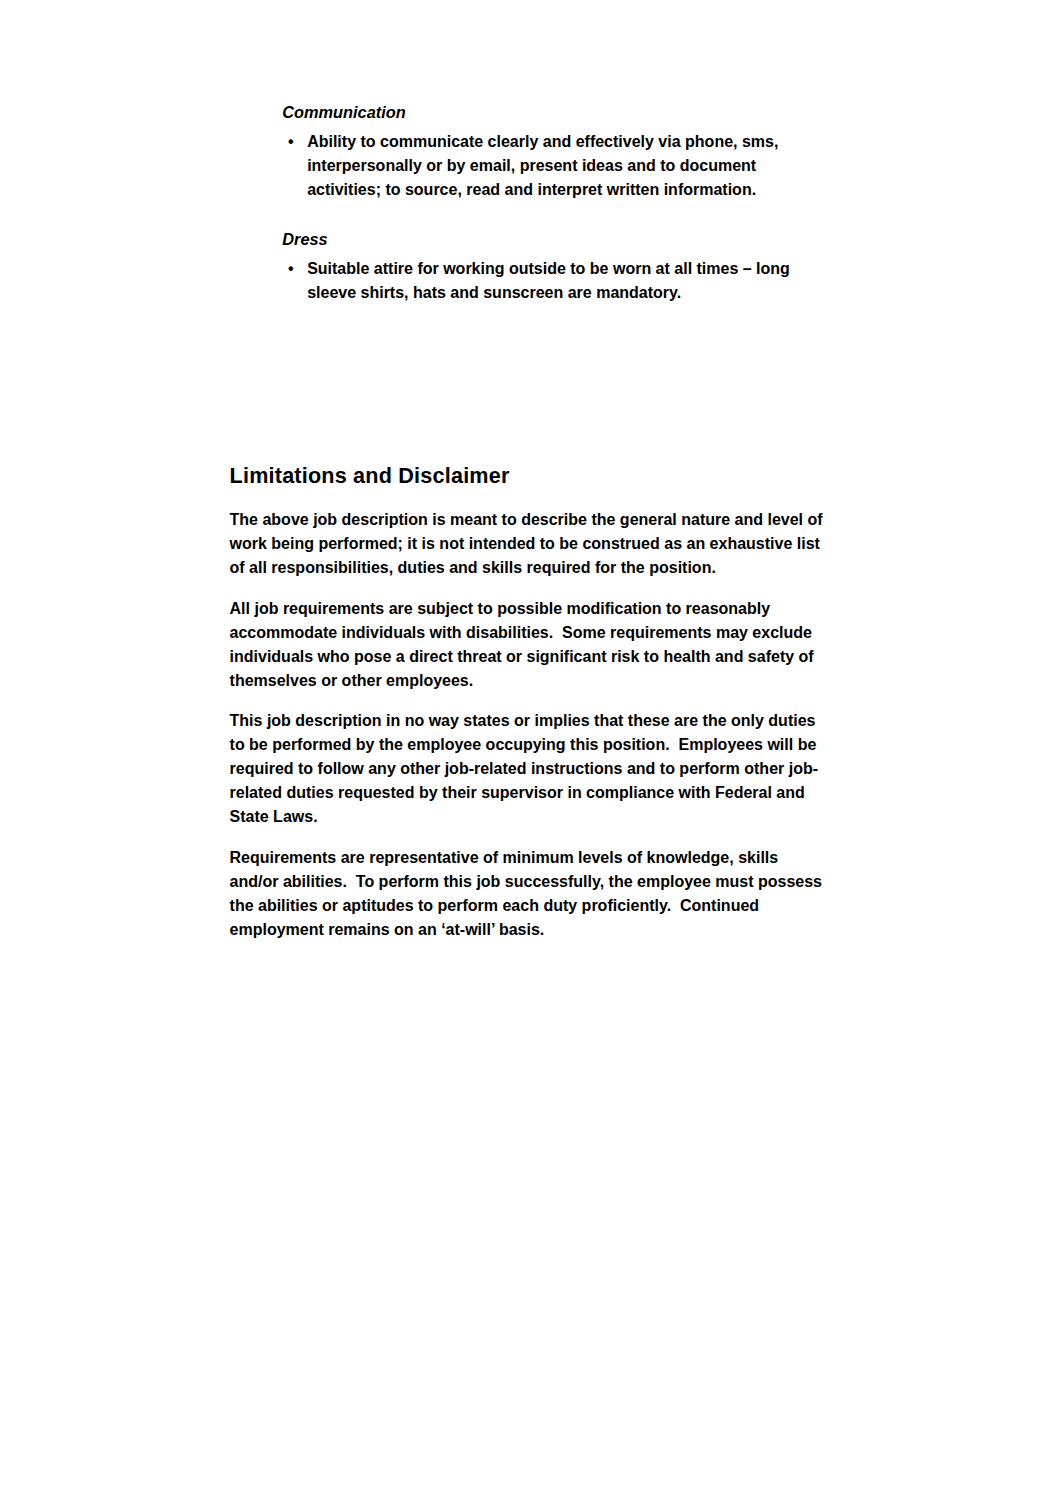Communication
Ability to communicate clearly and effectively via phone, sms, interpersonally or by email, present ideas and to document activities; to source, read and interpret written information.
Dress
Suitable attire for working outside to be worn at all times – long sleeve shirts, hats and sunscreen are mandatory.
Limitations and Disclaimer
The above job description is meant to describe the general nature and level of work being performed; it is not intended to be construed as an exhaustive list of all responsibilities, duties and skills required for the position.
All job requirements are subject to possible modification to reasonably accommodate individuals with disabilities. Some requirements may exclude individuals who pose a direct threat or significant risk to health and safety of themselves or other employees.
This job description in no way states or implies that these are the only duties to be performed by the employee occupying this position. Employees will be required to follow any other job-related instructions and to perform other job-related duties requested by their supervisor in compliance with Federal and State Laws.
Requirements are representative of minimum levels of knowledge, skills and/or abilities. To perform this job successfully, the employee must possess the abilities or aptitudes to perform each duty proficiently. Continued employment remains on an ‘at-will’ basis.